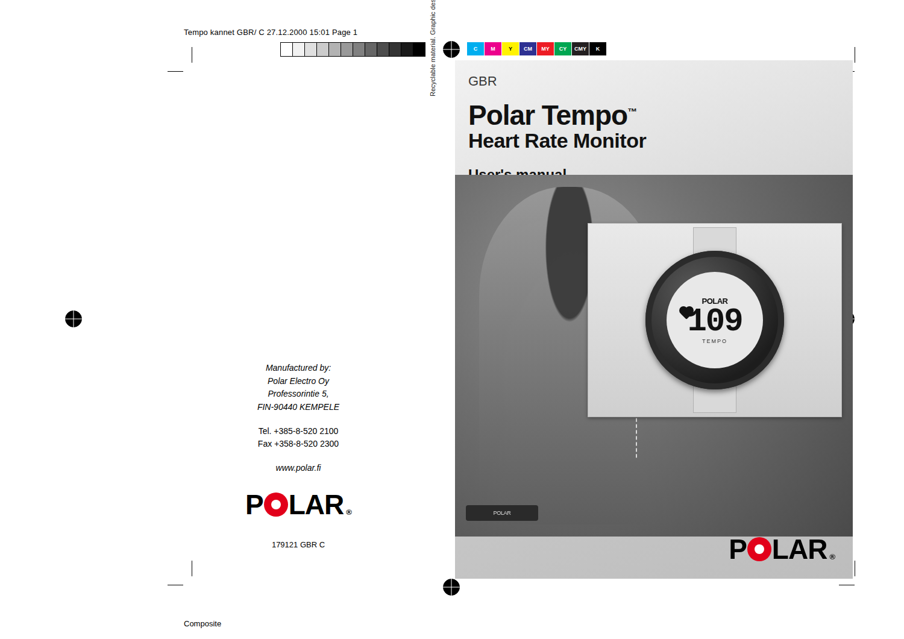Tempo kannet GBR/ C 27.12.2000 15:01 Page 1
C M Y CM MY CY CMY K
Recyclable material. Graphic design: CIS, Kajaani, Finland.
Manufactured by:
Polar Electro Oy
Professorintie 5,
FIN-90440 KEMPELE
Tel. +385-8-520 2100
Fax +358-8-520 2300
www.polar.fi
P LAR®
179121 GBR C
GBR
Polar Tempo™
Heart Rate Monitor
User's manual
~
POLAR
POLAR
109
TEMPO
P LAR®
Composite